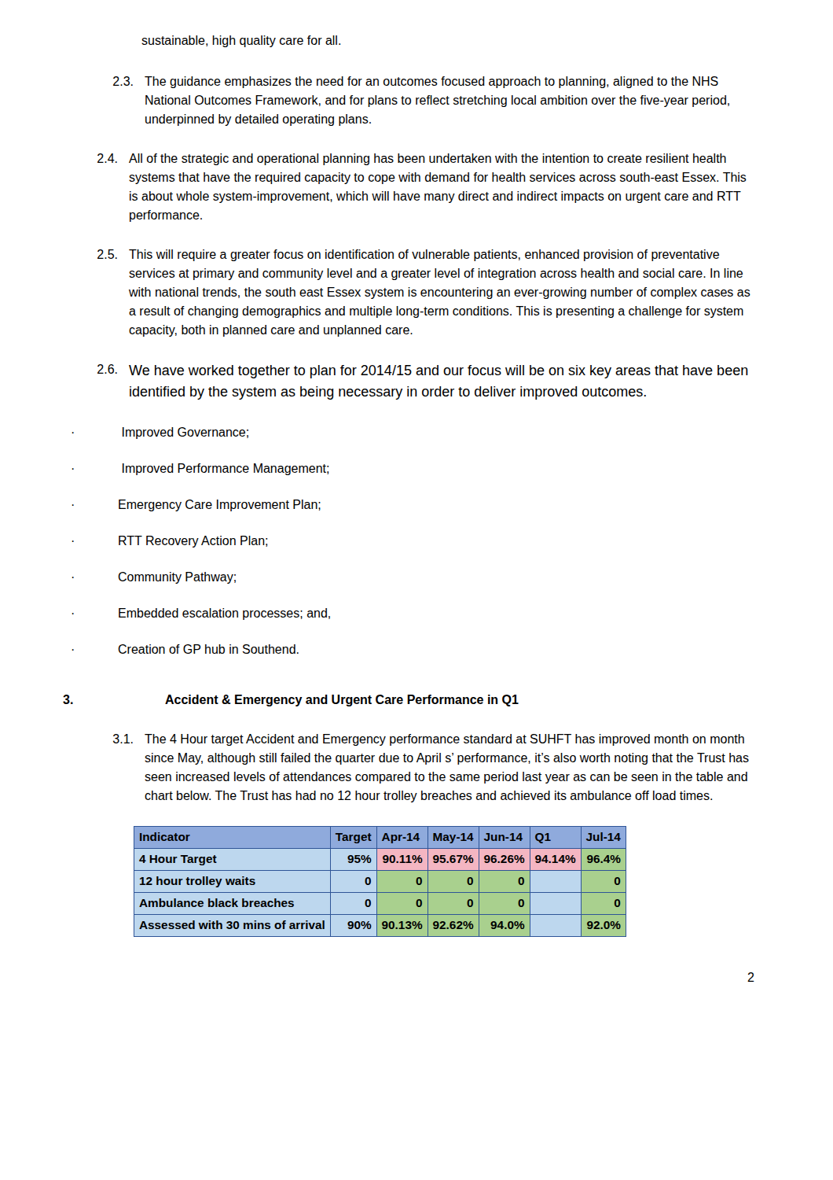sustainable, high quality care for all.
2.3.
The guidance emphasizes the need for an outcomes focused approach to planning, aligned to the NHS National Outcomes Framework, and for plans to reflect stretching local ambition over the five-year period, underpinned by detailed operating plans.
2.4.
All of the strategic and operational planning has been undertaken with the intention to create resilient health systems that have the required capacity to cope with demand for health services across south-east Essex. This is about whole system-improvement, which will have many direct and indirect impacts on urgent care and RTT performance.
2.5.
This will require a greater focus on identification of vulnerable patients, enhanced provision of preventative services at primary and community level and a greater level of integration across health and social care. In line with national trends, the south east Essex system is encountering an ever-growing number of complex cases as a result of changing demographics and multiple long-term conditions. This is presenting a challenge for system capacity, both in planned care and unplanned care.
2.6.
We have worked together to plan for 2014/15 and our focus will be on six key areas that have been identified by the system as being necessary in order to deliver improved outcomes.
· Improved Governance;
· Improved Performance Management;
·Emergency Care Improvement Plan;
·RTT Recovery Action Plan;
·Community Pathway;
·Embedded escalation processes; and,
·Creation of GP hub in Southend.
3.
Accident & Emergency and Urgent Care Performance in Q1
3.1.
The 4 Hour target Accident and Emergency performance standard at SUHFT has improved month on month since May, although still failed the quarter due to April s’ performance, it’s also worth noting that the Trust has seen increased levels of attendances compared to the same period last year as can be seen in the table and chart below. The Trust has had no 12 hour trolley breaches and achieved its ambulance off load times.
| Indicator | Target | Apr-14 | May-14 | Jun-14 | Q1 | Jul-14 |
| --- | --- | --- | --- | --- | --- | --- |
| 4 Hour Target | 95% | 90.11% | 95.67% | 96.26% | 94.14% | 96.4% |
| 12 hour trolley waits | 0 | 0 | 0 | 0 | | 0 |
| Ambulance black breaches | 0 | 0 | 0 | 0 | | 0 |
| Assessed with 30 mins of arrival | 90% | 90.13% | 92.62% | 94.0% | | 92.0% |
2